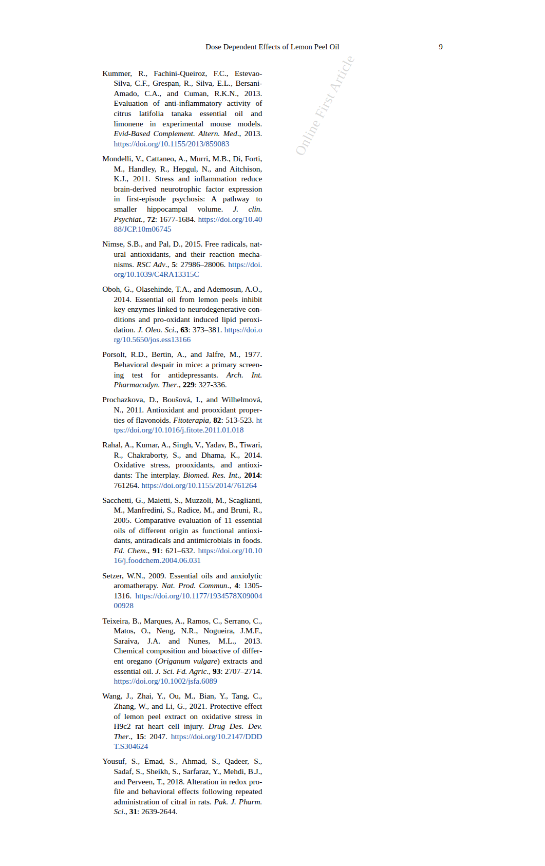Dose Dependent Effects of Lemon Peel Oil 9
Online First Article
Kummer, R., Fachini-Queiroz, F.C., Estevao-Silva, C.F., Grespan, R., Silva, E.L., Bersani-Amado, C.A., and Cuman, R.K.N., 2013. Evaluation of anti-inflammatory activity of citrus latifolia tanaka essential oil and limonene in experimental mouse models. Evid-Based Complement. Altern. Med., 2013. https://doi.org/10.1155/2013/859083
Mondelli, V., Cattaneo, A., Murri, M.B., Di, Forti, M., Handley, R., Hepgul, N., and Aitchison, K.J., 2011. Stress and inflammation reduce brain-derived neurotrophic factor expression in first-episode psychosis: A pathway to smaller hippocampal volume. J. clin. Psychiat., 72: 1677-1684. https://doi.org/10.4088/JCP.10m06745
Nimse, S.B., and Pal, D., 2015. Free radicals, natural antioxidants, and their reaction mechanisms. RSC Adv., 5: 27986–28006. https://doi.org/10.1039/C4RA13315C
Oboh, G., Olasehinde, T.A., and Ademosun, A.O., 2014. Essential oil from lemon peels inhibit key enzymes linked to neurodegenerative conditions and pro-oxidant induced lipid peroxidation. J. Oleo. Sci., 63: 373–381. https://doi.org/10.5650/jos.ess13166
Porsolt, R.D., Bertin, A., and Jalfre, M., 1977. Behavioral despair in mice: a primary screening test for antidepressants. Arch. Int. Pharmacodyn. Ther., 229: 327-336.
Prochazkova, D., Boušová, I., and Wilhelmová, N., 2011. Antioxidant and prooxidant properties of flavonoids. Fitoterapia, 82: 513-523. https://doi.org/10.1016/j.fitote.2011.01.018
Rahal, A., Kumar, A., Singh, V., Yadav, B., Tiwari, R., Chakraborty, S., and Dhama, K., 2014. Oxidative stress, prooxidants, and antioxidants: The interplay. Biomed. Res. Int., 2014: 761264. https://doi.org/10.1155/2014/761264
Sacchetti, G., Maietti, S., Muzzoli, M., Scaglianti, M., Manfredini, S., Radice, M., and Bruni, R., 2005. Comparative evaluation of 11 essential oils of different origin as functional antioxidants, antiradicals and antimicrobials in foods. Fd. Chem., 91: 621–632. https://doi.org/10.1016/j.foodchem.2004.06.031
Setzer, W.N., 2009. Essential oils and anxiolytic aromatherapy. Nat. Prod. Commun., 4: 1305-1316. https://doi.org/10.1177/1934578X0900400928
Teixeira, B., Marques, A., Ramos, C., Serrano, C., Matos, O., Neng, N.R., Nogueira, J.M.F., Saraiva, J.A. and Nunes, M.L., 2013. Chemical composition and bioactive of different oregano (Origanum vulgare) extracts and essential oil. J. Sci. Fd. Agric., 93: 2707–2714. https://doi.org/10.1002/jsfa.6089
Wang, J., Zhai, Y., Ou, M., Bian, Y., Tang, C., Zhang, W., and Li, G., 2021. Protective effect of lemon peel extract on oxidative stress in H9c2 rat heart cell injury. Drug Des. Dev. Ther., 15: 2047. https://doi.org/10.2147/DDDT.S304624
Yousuf, S., Emad, S., Ahmad, S., Qadeer, S., Sadaf, S., Sheikh, S., Sarfaraz, Y., Mehdi, B.J., and Perveen, T., 2018. Alteration in redox profile and behavioral effects following repeated administration of citral in rats. Pak. J. Pharm. Sci., 31: 2639-2644.